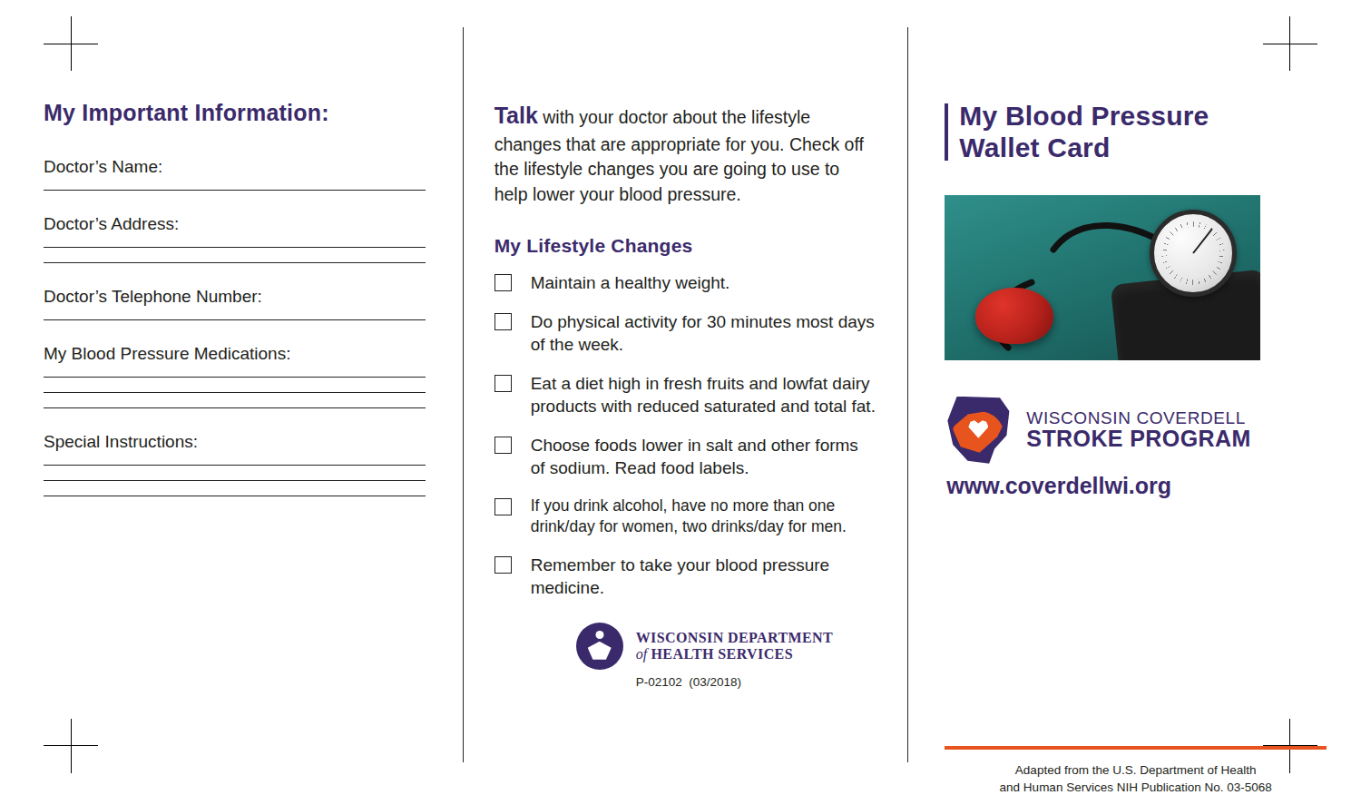My Important Information:
Doctor’s Name:
Doctor’s Address:
Doctor’s Telephone Number:
My Blood Pressure Medications:
Special Instructions:
Talk with your doctor about the lifestyle changes that are appropriate for you. Check off the lifestyle changes you are going to use to help lower your blood pressure.
My Lifestyle Changes
Maintain a healthy weight.
Do physical activity for 30 minutes most days of the week.
Eat a diet high in fresh fruits and lowfat dairy products with reduced saturated and total fat.
Choose foods lower in salt and other forms of sodium. Read food labels.
If you drink alcohol, have no more than one drink/day for women, two drinks/day for men.
Remember to take your blood pressure medicine.
WISCONSIN DEPARTMENT
of HEALTH SERVICES
P-02102 (03/2018)
My Blood Pressure
Wallet Card
WISCONSIN COVERDELL
STROKE PROGRAM
www.coverdellwi.org
Adapted from the U.S. Department of Health
and Human Services NIH Publication No. 03-5068